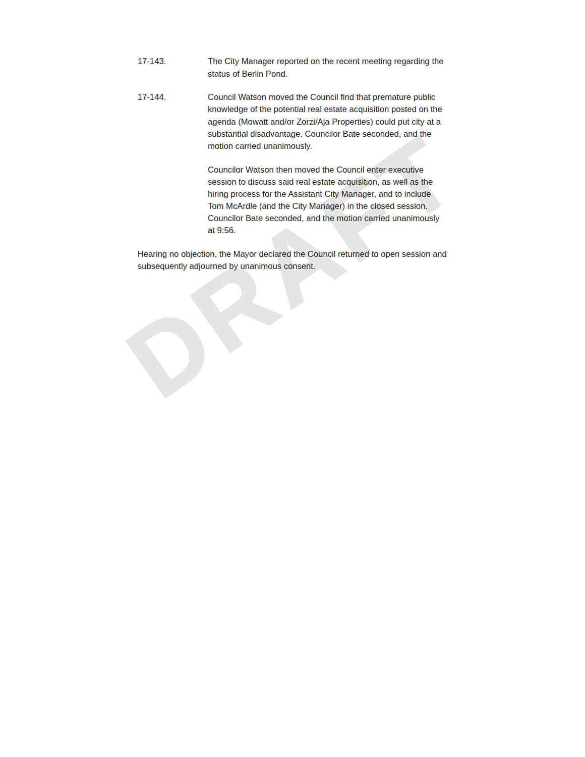DRAFT
17-143.
The City Manager reported on the recent meeting regarding the status of Berlin Pond.
17-144.
Council Watson moved the Council find that premature public knowledge of the potential real estate acquisition posted on the agenda (Mowatt and/or Zorzi/Aja Properties) could put city at a substantial disadvantage. Councilor Bate seconded, and the motion carried unanimously.
Councilor Watson then moved the Council enter executive session to discuss said real estate acquisition, as well as the hiring process for the Assistant City Manager, and to include Tom McArdle (and the City Manager) in the closed session. Councilor Bate seconded, and the motion carried unanimously at 9:56.
Hearing no objection, the Mayor declared the Council returned to open session and subsequently adjourned by unanimous consent.